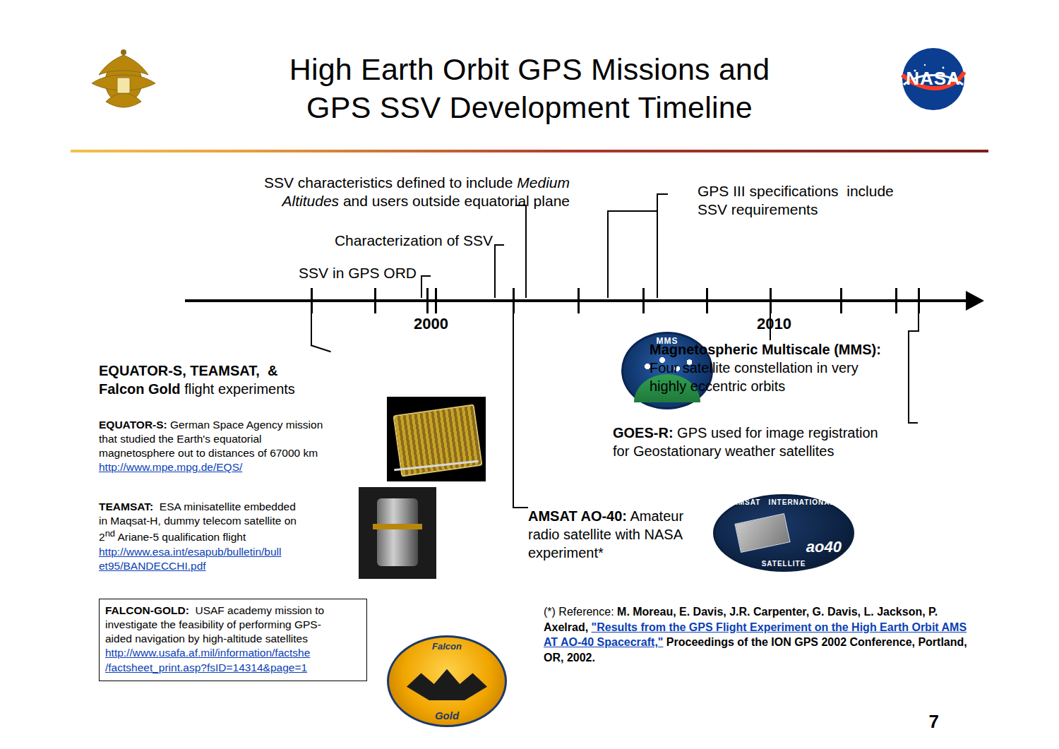NASA
High Earth Orbit GPS Missions and
GPS SSV Development Timeline
2000
2010
SSV characteristics defined to include Medium
Altitudes and users outside equatorial plane
Characterization of SSV
SSV in GPS ORD
GPS III specifications include
SSV requirements
EQUATOR-S, TEAMSAT, &
Falcon Gold flight experiments
EQUATOR-S: German Space Agency mission
that studied the Earth's equatorial
magnetosphere out to distances of 67000 km
http://www.mpe.mpg.de/EQS/
TEAMSAT: ESA minisatellite embedded
in Maqsat-H, dummy telecom satellite on
2nd Ariane-5 qualification flight
http://www.esa.int/esapub/bulletin/bull
et95/BANDECCHI.pdf
FALCON-GOLD: USAF academy mission to
investigate the feasibility of performing GPS-
aided navigation by high-altitude satellites
http://www.usafa.af.mil/information/factshe
/factsheet_print.asp?fsID=14314&page=1
Falcon
Gold
MMS
Magnetospheric Multiscale (MMS):
Four satellite constellation in very
highly eccentric orbits
GOES-R: GPS used for image registration
for Geostationary weather satellites
AMSAT AO-40: Amateur
radio satellite with NASA
experiment*
AMSAT INTERNATIONAL
ao40
SATELLITE
(*) Reference: M. Moreau, E. Davis, J.R. Carpenter, G. Davis, L. Jackson, P. Axelrad, "Results from the GPS Flight Experiment on the High Earth Orbit AMSAT AO-40 Spacecraft," Proceedings of the ION GPS 2002 Conference, Portland, OR, 2002.
7